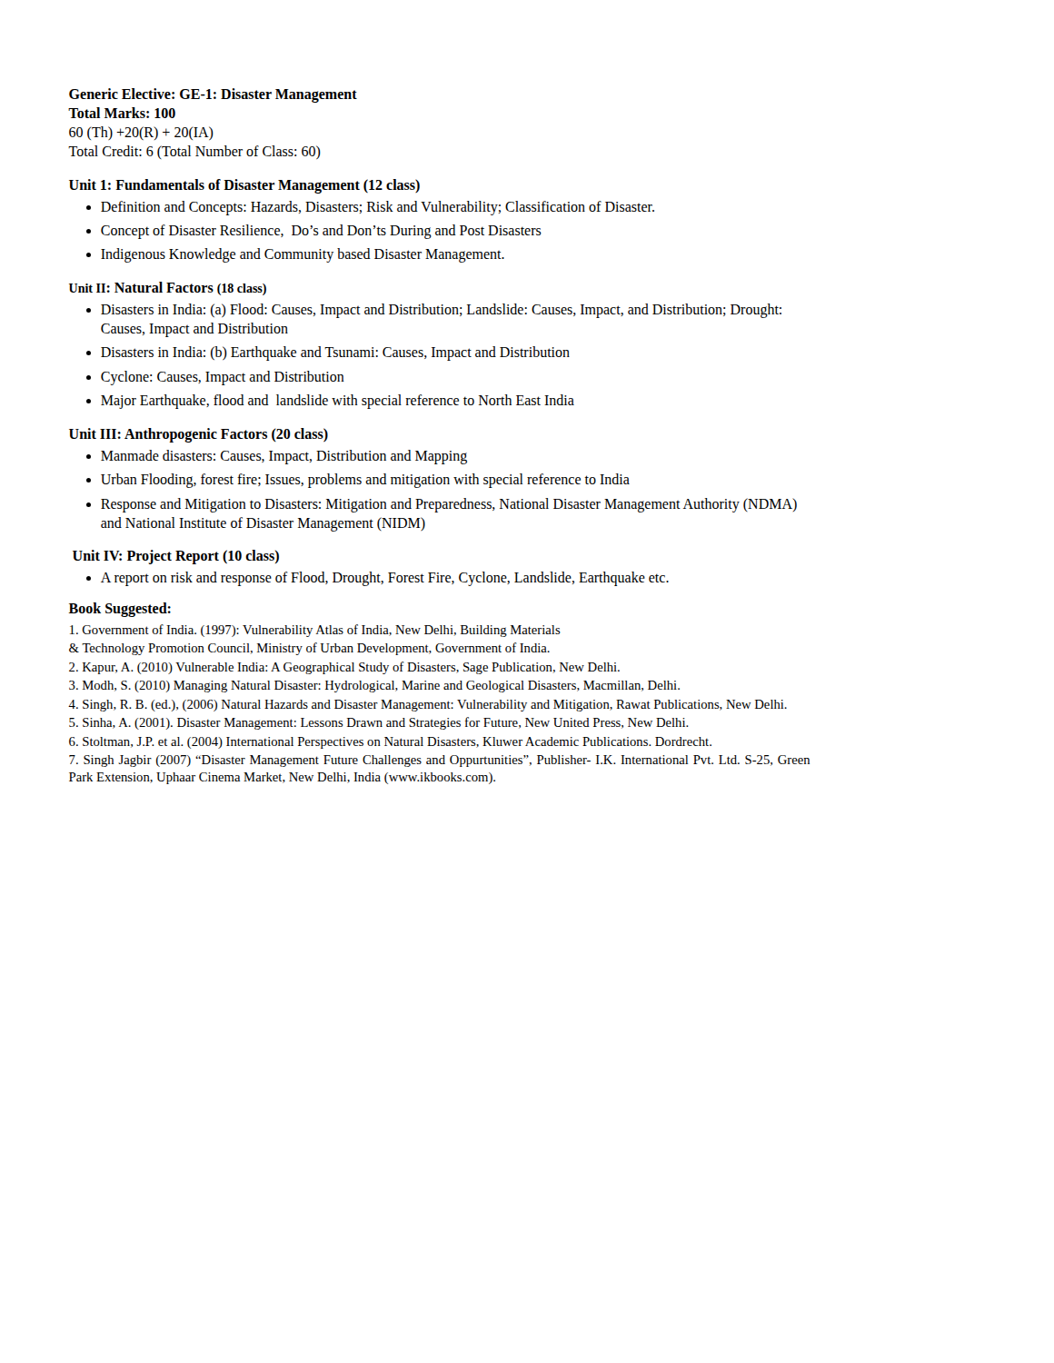Generic Elective: GE-1: Disaster Management
Total Marks: 100
60 (Th) +20(R) + 20(IA)
Total Credit: 6 (Total Number of Class: 60)
Unit 1: Fundamentals of Disaster Management (12 class)
Definition and Concepts: Hazards, Disasters; Risk and Vulnerability; Classification of Disaster.
Concept of Disaster Resilience, Do’s and Don’ts During and Post Disasters
Indigenous Knowledge and Community based Disaster Management.
Unit II: Natural Factors (18 class)
Disasters in India: (a) Flood: Causes, Impact and Distribution; Landslide: Causes, Impact, and Distribution; Drought: Causes, Impact and Distribution
Disasters in India: (b) Earthquake and Tsunami: Causes, Impact and Distribution
Cyclone: Causes, Impact and Distribution
Major Earthquake, flood and landslide with special reference to North East India
Unit III: Anthropogenic Factors (20 class)
Manmade disasters: Causes, Impact, Distribution and Mapping
Urban Flooding, forest fire; Issues, problems and mitigation with special reference to India
Response and Mitigation to Disasters: Mitigation and Preparedness, National Disaster Management Authority (NDMA) and National Institute of Disaster Management (NIDM)
Unit IV: Project Report (10 class)
A report on risk and response of Flood, Drought, Forest Fire, Cyclone, Landslide, Earthquake etc.
Book Suggested:
1. Government of India. (1997): Vulnerability Atlas of India, New Delhi, Building Materials
& Technology Promotion Council, Ministry of Urban Development, Government of India.
2. Kapur, A. (2010) Vulnerable India: A Geographical Study of Disasters, Sage Publication, New Delhi.
3. Modh, S. (2010) Managing Natural Disaster: Hydrological, Marine and Geological Disasters, Macmillan, Delhi.
4. Singh, R. B. (ed.), (2006) Natural Hazards and Disaster Management: Vulnerability and Mitigation, Rawat Publications, New Delhi.
5. Sinha, A. (2001). Disaster Management: Lessons Drawn and Strategies for Future, New United Press, New Delhi.
6. Stoltman, J.P. et al. (2004) International Perspectives on Natural Disasters, Kluwer Academic Publications. Dordrecht.
7. Singh Jagbir (2007) “Disaster Management Future Challenges and Oppurtunities”, Publisher- I.K. International Pvt. Ltd. S-25, Green Park Extension, Uphaar Cinema Market, New Delhi, India (www.ikbooks.com).